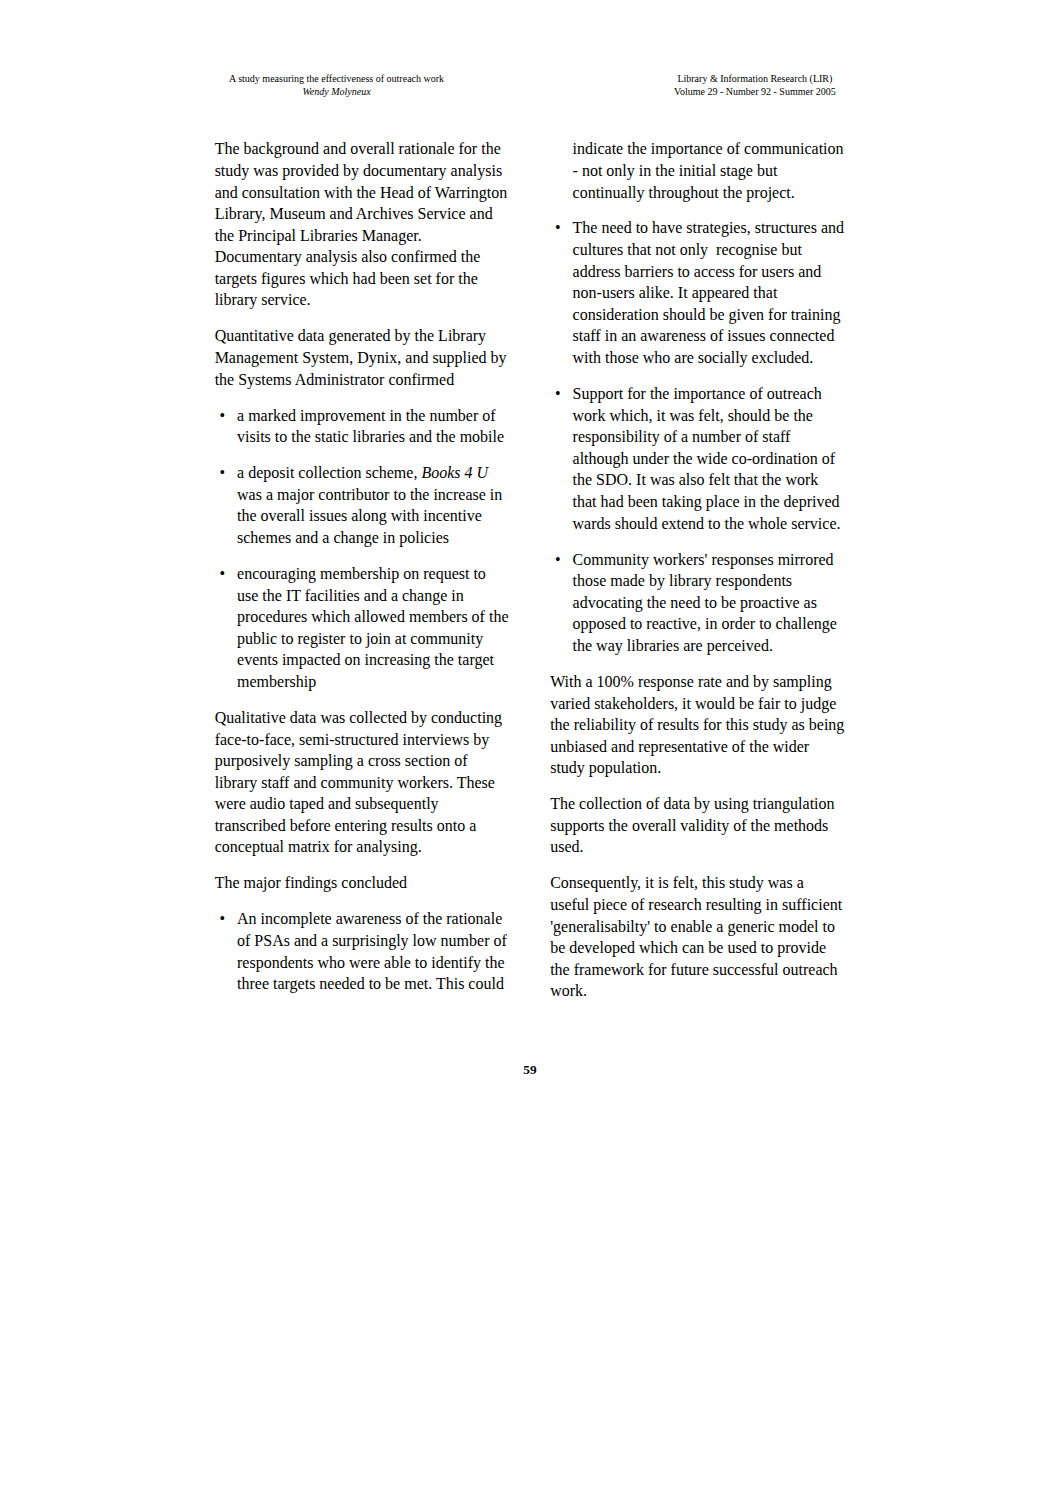A study measuring the effectiveness of outreach work
Wendy Molyneux
Library & Information Research (LIR)
Volume 29 - Number 92 - Summer 2005
The background and overall rationale for the study was provided by documentary analysis and consultation with the Head of Warrington Library, Museum and Archives Service and the Principal Libraries Manager. Documentary analysis also confirmed the targets figures which had been set for the library service.
Quantitative data generated by the Library Management System, Dynix, and supplied by the Systems Administrator confirmed
a marked improvement in the number of visits to the static libraries and the mobile
a deposit collection scheme, Books 4 U was a major contributor to the increase in the overall issues along with incentive schemes and a change in policies
encouraging membership on request to use the IT facilities and a change in procedures which allowed members of the public to register to join at community events impacted on increasing the target membership
Qualitative data was collected by conducting face-to-face, semi-structured interviews by purposively sampling a cross section of library staff and community workers. These were audio taped and subsequently transcribed before entering results onto a conceptual matrix for analysing.
The major findings concluded
An incomplete awareness of the rationale of PSAs and a surprisingly low number of respondents who were able to identify the three targets needed to be met. This could indicate the importance of communication - not only in the initial stage but continually throughout the project.
The need to have strategies, structures and cultures that not only recognise but address barriers to access for users and non-users alike. It appeared that consideration should be given for training staff in an awareness of issues connected with those who are socially excluded.
Support for the importance of outreach work which, it was felt, should be the responsibility of a number of staff although under the wide co-ordination of the SDO. It was also felt that the work that had been taking place in the deprived wards should extend to the whole service.
Community workers' responses mirrored those made by library respondents advocating the need to be proactive as opposed to reactive, in order to challenge the way libraries are perceived.
With a 100% response rate and by sampling varied stakeholders, it would be fair to judge the reliability of results for this study as being unbiased and representative of the wider study population.
The collection of data by using triangulation supports the overall validity of the methods used.
Consequently, it is felt, this study was a useful piece of research resulting in sufficient 'generalisabilty' to enable a generic model to be developed which can be used to provide the framework for future successful outreach work.
59